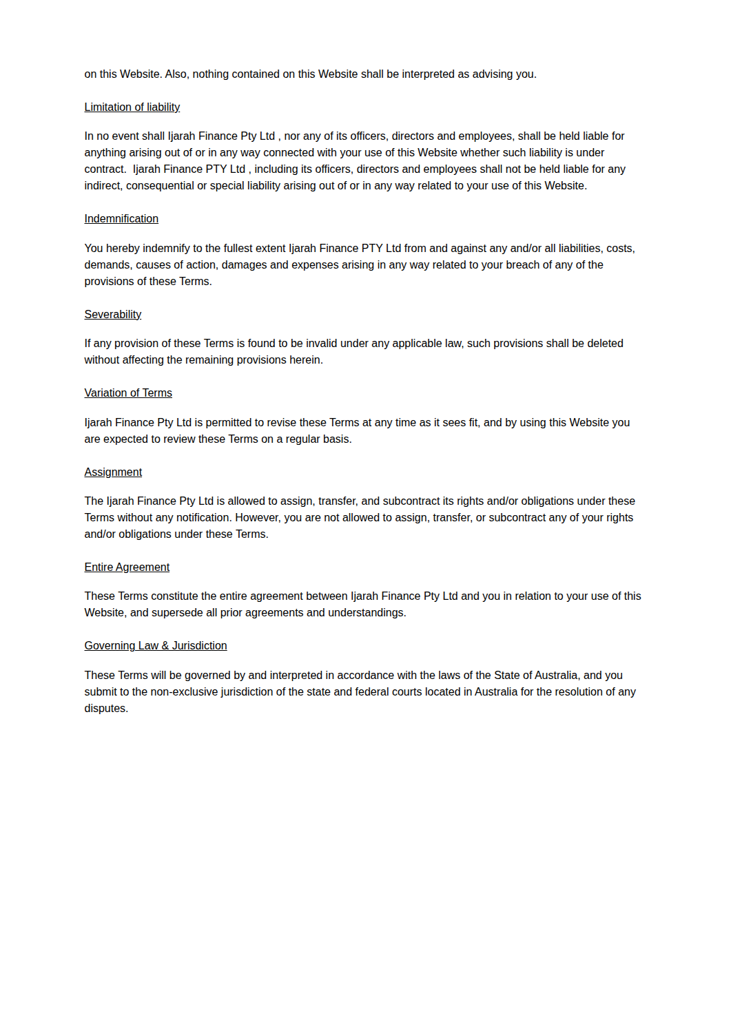on this Website. Also, nothing contained on this Website shall be interpreted as advising you.
Limitation of liability
In no event shall Ijarah Finance Pty Ltd , nor any of its officers, directors and employees, shall be held liable for anything arising out of or in any way connected with your use of this Website whether such liability is under contract. Ijarah Finance PTY Ltd , including its officers, directors and employees shall not be held liable for any indirect, consequential or special liability arising out of or in any way related to your use of this Website.
Indemnification
You hereby indemnify to the fullest extent Ijarah Finance PTY Ltd from and against any and/or all liabilities, costs, demands, causes of action, damages and expenses arising in any way related to your breach of any of the provisions of these Terms.
Severability
If any provision of these Terms is found to be invalid under any applicable law, such provisions shall be deleted without affecting the remaining provisions herein.
Variation of Terms
Ijarah Finance Pty Ltd is permitted to revise these Terms at any time as it sees fit, and by using this Website you are expected to review these Terms on a regular basis.
Assignment
The Ijarah Finance Pty Ltd is allowed to assign, transfer, and subcontract its rights and/or obligations under these Terms without any notification. However, you are not allowed to assign, transfer, or subcontract any of your rights and/or obligations under these Terms.
Entire Agreement
These Terms constitute the entire agreement between Ijarah Finance Pty Ltd and you in relation to your use of this Website, and supersede all prior agreements and understandings.
Governing Law & Jurisdiction
These Terms will be governed by and interpreted in accordance with the laws of the State of Australia, and you submit to the non-exclusive jurisdiction of the state and federal courts located in Australia for the resolution of any disputes.